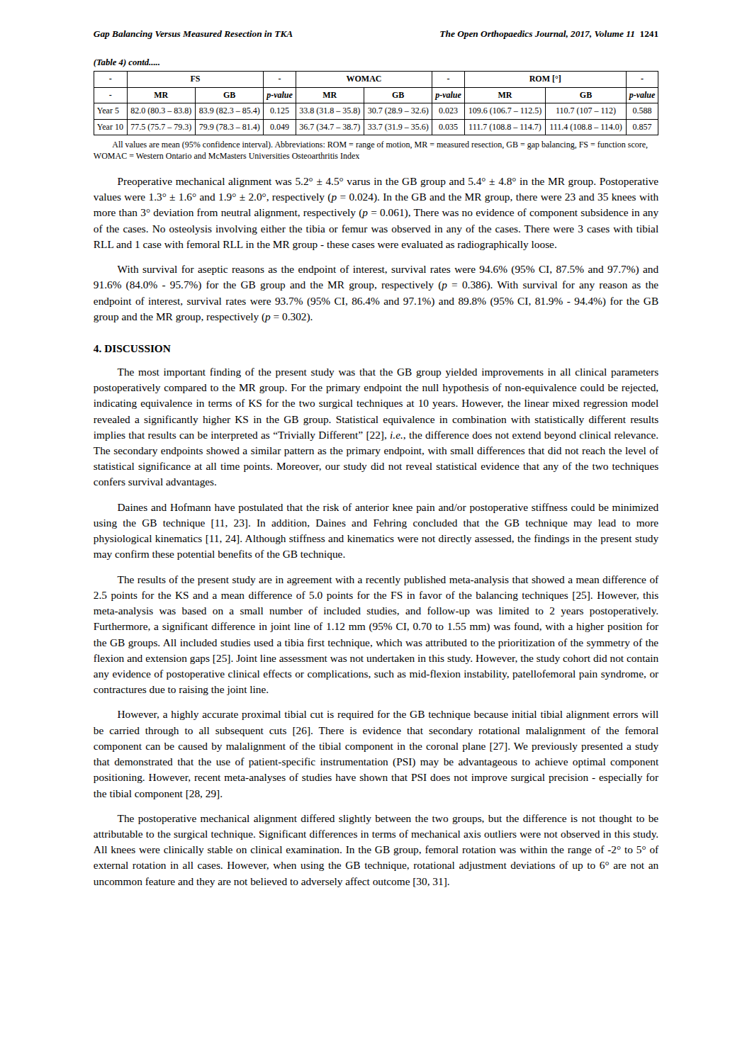Gap Balancing Versus Measured Resection in TKA The Open Orthopaedics Journal, 2017, Volume 11 1241
(Table 4) contd.....
| - | FS | - | WOMAC | - | ROM [°] | - |
| --- | --- | --- | --- | --- | --- | --- |
| - | MR | GB | p -value | MR | GB | p -value | MR | GB | p -value |
| Year 5 | 82.0 (80.3 – 83.8) | 83.9 (82.3 – 85.4) | 0.125 | 33.8 (31.8 – 35.8) | 30.7 (28.9 – 32.6) | 0.023 | 109.6 (106.7 – 112.5) | 110.7 (107 – 112) | 0.588 |
| Year 10 | 77.5 (75.7 – 79.3) | 79.9 (78.3 – 81.4) | 0.049 | 36.7 (34.7 – 38.7) | 33.7 (31.9 – 35.6) | 0.035 | 111.7 (108.8 – 114.7) | 111.4 (108.8 – 114.0) | 0.857 |
All values are mean (95% confidence interval). Abbreviations: ROM = range of motion, MR = measured resection, GB = gap balancing, FS = function score, WOMAC = Western Ontario and McMasters Universities Osteoarthritis Index
Preoperative mechanical alignment was 5.2° ± 4.5° varus in the GB group and 5.4° ± 4.8° in the MR group. Postoperative values were 1.3° ± 1.6° and 1.9° ± 2.0°, respectively (p = 0.024). In the GB and the MR group, there were 23 and 35 knees with more than 3° deviation from neutral alignment, respectively (p = 0.061), There was no evidence of component subsidence in any of the cases. No osteolysis involving either the tibia or femur was observed in any of the cases. There were 3 cases with tibial RLL and 1 case with femoral RLL in the MR group - these cases were evaluated as radiographically loose.
With survival for aseptic reasons as the endpoint of interest, survival rates were 94.6% (95% CI, 87.5% and 97.7%) and 91.6% (84.0% - 95.7%) for the GB group and the MR group, respectively (p = 0.386). With survival for any reason as the endpoint of interest, survival rates were 93.7% (95% CI, 86.4% and 97.1%) and 89.8% (95% CI, 81.9% - 94.4%) for the GB group and the MR group, respectively (p = 0.302).
4. DISCUSSION
The most important finding of the present study was that the GB group yielded improvements in all clinical parameters postoperatively compared to the MR group. For the primary endpoint the null hypothesis of non-equivalence could be rejected, indicating equivalence in terms of KS for the two surgical techniques at 10 years. However, the linear mixed regression model revealed a significantly higher KS in the GB group. Statistical equivalence in combination with statistically different results implies that results can be interpreted as “Trivially Different” [22], i.e., the difference does not extend beyond clinical relevance. The secondary endpoints showed a similar pattern as the primary endpoint, with small differences that did not reach the level of statistical significance at all time points. Moreover, our study did not reveal statistical evidence that any of the two techniques confers survival advantages.
Daines and Hofmann have postulated that the risk of anterior knee pain and/or postoperative stiffness could be minimized using the GB technique [11, 23]. In addition, Daines and Fehring concluded that the GB technique may lead to more physiological kinematics [11, 24]. Although stiffness and kinematics were not directly assessed, the findings in the present study may confirm these potential benefits of the GB technique.
The results of the present study are in agreement with a recently published meta-analysis that showed a mean difference of 2.5 points for the KS and a mean difference of 5.0 points for the FS in favor of the balancing techniques [25]. However, this meta-analysis was based on a small number of included studies, and follow-up was limited to 2 years postoperatively. Furthermore, a significant difference in joint line of 1.12 mm (95% CI, 0.70 to 1.55 mm) was found, with a higher position for the GB groups. All included studies used a tibia first technique, which was attributed to the prioritization of the symmetry of the flexion and extension gaps [25]. Joint line assessment was not undertaken in this study. However, the study cohort did not contain any evidence of postoperative clinical effects or complications, such as mid-flexion instability, patellofemoral pain syndrome, or contractures due to raising the joint line.
However, a highly accurate proximal tibial cut is required for the GB technique because initial tibial alignment errors will be carried through to all subsequent cuts [26]. There is evidence that secondary rotational malalignment of the femoral component can be caused by malalignment of the tibial component in the coronal plane [27]. We previously presented a study that demonstrated that the use of patient-specific instrumentation (PSI) may be advantageous to achieve optimal component positioning. However, recent meta-analyses of studies have shown that PSI does not improve surgical precision - especially for the tibial component [28, 29].
The postoperative mechanical alignment differed slightly between the two groups, but the difference is not thought to be attributable to the surgical technique. Significant differences in terms of mechanical axis outliers were not observed in this study. All knees were clinically stable on clinical examination. In the GB group, femoral rotation was within the range of -2° to 5° of external rotation in all cases. However, when using the GB technique, rotational adjustment deviations of up to 6° are not an uncommon feature and they are not believed to adversely affect outcome [30, 31].